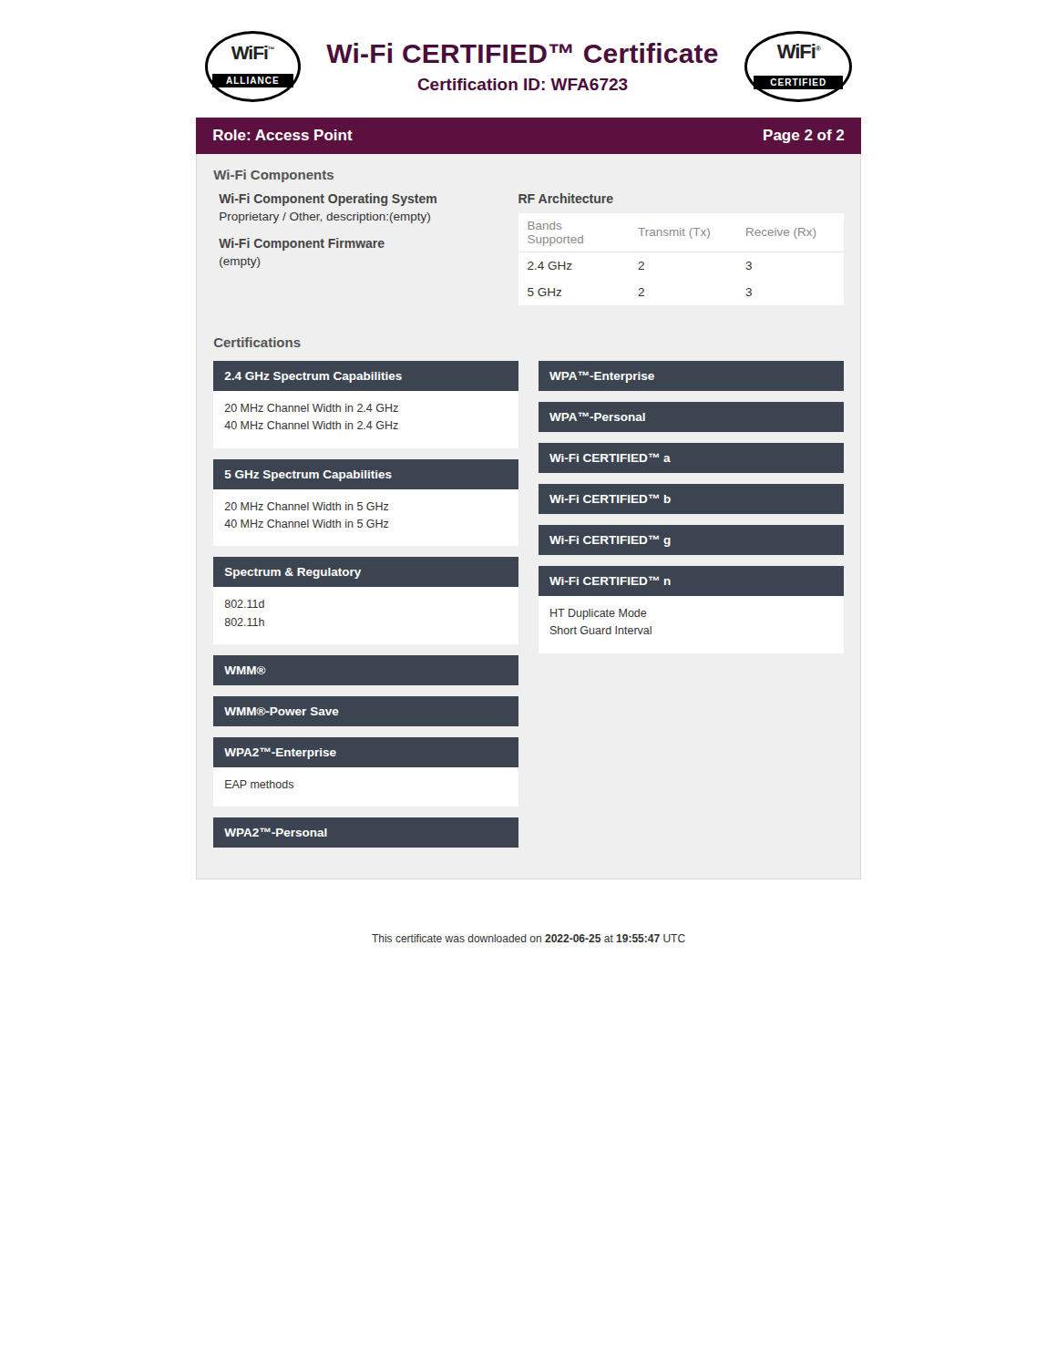WiFi™
ALLIANCE
Wi-Fi CERTIFIED™ Certificate
Certification ID: WFA6723
WiFi®
CERTIFIED
Role: Access Point Page 2 of 2
Wi-Fi Components
Wi-Fi Component Operating System
Proprietary / Other, description:(empty)
Wi-Fi Component Firmware
(empty)
RF Architecture
| Bands Supported | Transmit (Tx) | Receive (Rx) |
| --- | --- | --- |
| 2.4 GHz | 2 | 3 |
| 5 GHz | 2 | 3 |
Certifications
2.4 GHz Spectrum Capabilities
20 MHz Channel Width in 2.4 GHz
40 MHz Channel Width in 2.4 GHz
5 GHz Spectrum Capabilities
20 MHz Channel Width in 5 GHz
40 MHz Channel Width in 5 GHz
Spectrum & Regulatory
802.11d
802.11h
WMM®
WMM®-Power Save
WPA2™-Enterprise
EAP methods
WPA2™-Personal
WPA™-Enterprise
WPA™-Personal
Wi-Fi CERTIFIED™ a
Wi-Fi CERTIFIED™ b
Wi-Fi CERTIFIED™ g
Wi-Fi CERTIFIED™ n
HT Duplicate Mode
Short Guard Interval
This certificate was downloaded on 2022-06-25 at 19:55:47 UTC